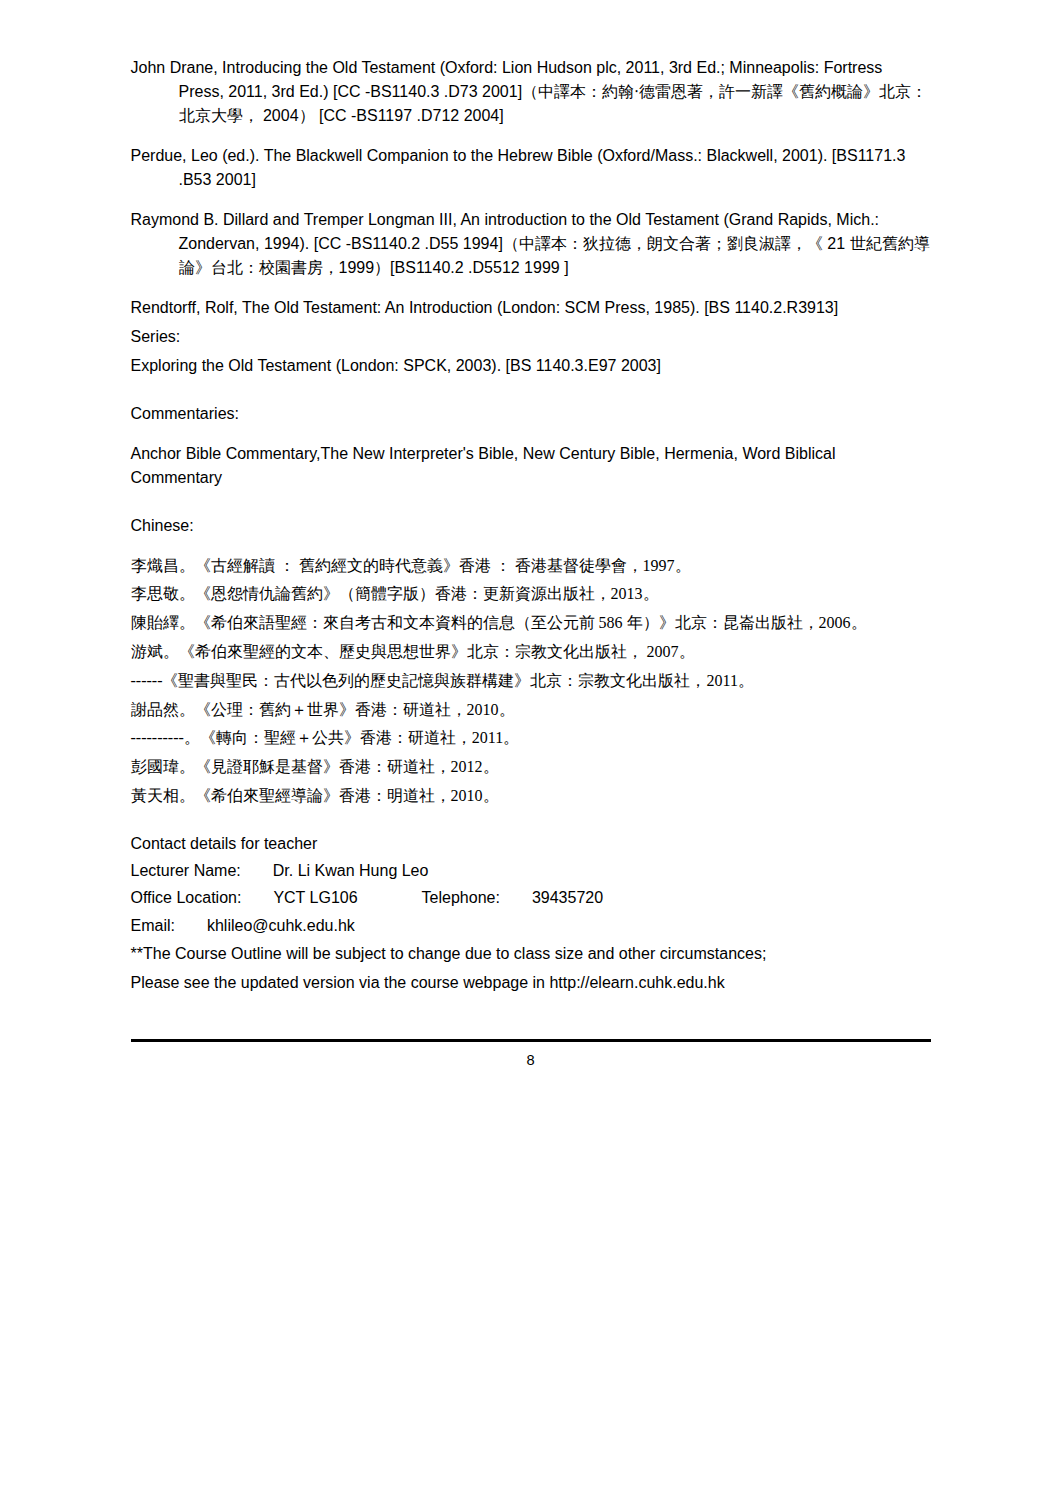John Drane, Introducing the Old Testament (Oxford: Lion Hudson plc, 2011, 3rd Ed.; Minneapolis: Fortress Press, 2011, 3rd Ed.) [CC -BS1140.3 .D73 2001]（中譯本：約翰‧德雷恩著，許一新譯《舊約概論》北京：北京大學， 2004） [CC -BS1197 .D712 2004]
Perdue, Leo (ed.). The Blackwell Companion to the Hebrew Bible (Oxford/Mass.: Blackwell, 2001). [BS1171.3 .B53 2001]
Raymond B. Dillard and Tremper Longman III, An introduction to the Old Testament (Grand Rapids, Mich.: Zondervan, 1994). [CC -BS1140.2 .D55 1994]（中譯本：狄拉德，朗文合著；劉良淑譯，《 21 世紀舊約導論》台北：校園書房，1999）[BS1140.2 .D5512 1999 ]
Rendtorff, Rolf, The Old Testament: An Introduction (London: SCM Press, 1985). [BS 1140.2.R3913]
Series:
Exploring the Old Testament (London: SPCK, 2003). [BS 1140.3.E97 2003]
Commentaries:
Anchor Bible Commentary,The New Interpreter's Bible, New Century Bible, Hermenia, Word Biblical Commentary
Chinese:
李熾昌。《古經解讀 ： 舊約經文的時代意義》香港 ： 香港基督徒學會，1997。
李思敬。《恩怨情仇論舊約》（簡體字版）香港：更新資源出版社，2013。
陳貽繹。《希伯來語聖經：來自考古和文本資料的信息（至公元前 586 年）》北京：昆崙出版社，2006。
游斌。《希伯來聖經的文本、歷史與思想世界》北京：宗教文化出版社， 2007。
------《聖書與聖民：古代以色列的歷史記憶與族群構建》北京：宗教文化出版社，2011。
謝品然。《公理：舊約＋世界》香港：研道社，2010。
----------。《轉向：聖經＋公共》香港：研道社，2011。
彭國瑋。《見證耶穌是基督》香港：研道社，2012。
黃天相。《希伯來聖經導論》香港：明道社，2010。
Contact details for teacher
Lecturer Name: Dr. Li Kwan Hung Leo
Office Location: YCT LG106 Telephone: 39435720
Email: khlileo@cuhk.edu.hk
**The Course Outline will be subject to change due to class size and other circumstances;
Please see the updated version via the course webpage in http://elearn.cuhk.edu.hk
8